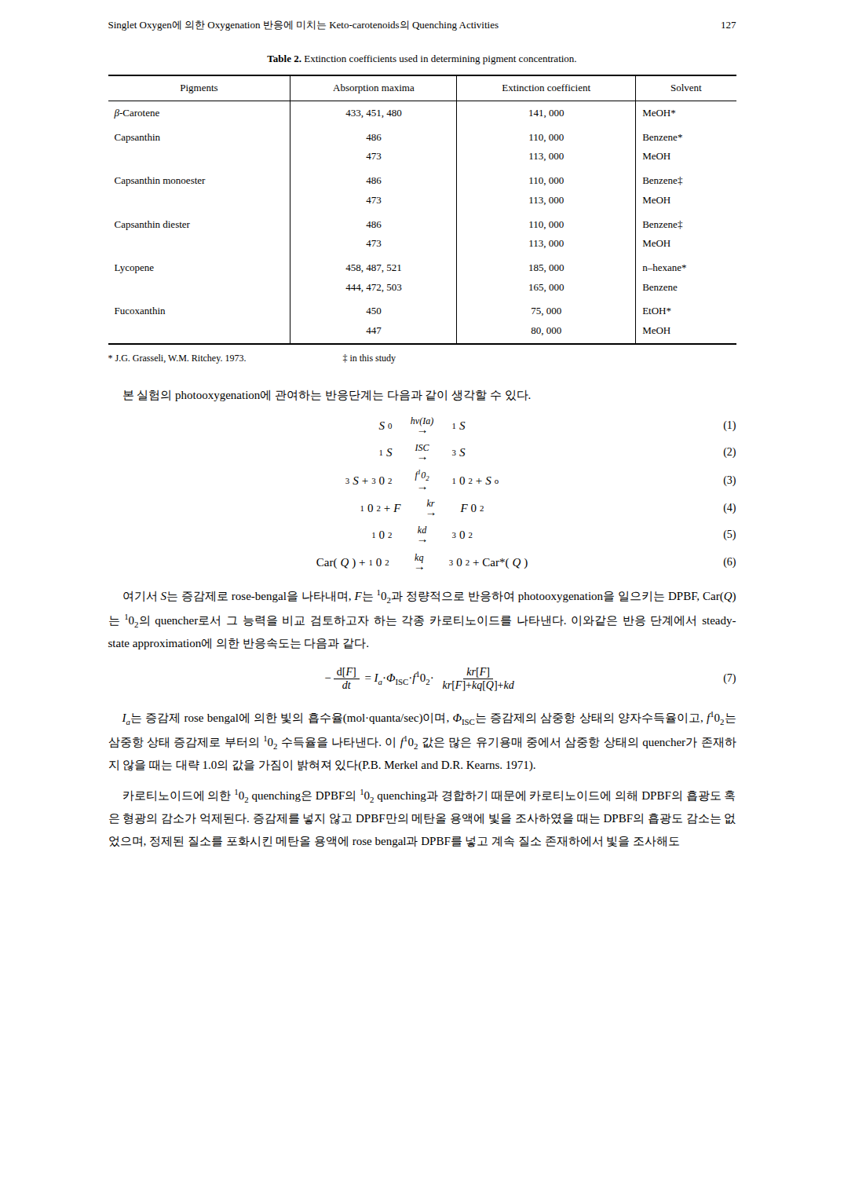Singlet Oxygen에 의한 Oxygenation 반응에 미치는 Keto-carotenoids의 Quenching Activities 127
Table 2. Extinction coefficients used in determining pigment concentration.
| Pigments | Absorption maxima | Extinction coefficient | Solvent |
| --- | --- | --- | --- |
| β -Carotene | 433, 451, 480 | 141, 000 | MeOH* |
| Capsanthin | 486 473 | 110, 000 113, 000 | Benzene* MeOH |
| Capsanthin monoester | 486 473 | 110, 000 113, 000 | Benzene‡ MeOH |
| Capsanthin diester | 486 473 | 110, 000 113, 000 | Benzene‡ MeOH |
| Lycopene | 458, 487, 521 444, 472, 503 | 185, 000 165, 000 | n–hexane* Benzene |
| Fucoxanthin | 450 447 | 75, 000 80, 000 | EtOH* MeOH |
* J.G. Grasseli, W.M. Ritchey. 1973. ‡ in this study
본 실험의 photooxygenation에 관여하는 반응단계는 다음과 같이 생각할 수 있다.
S0 hν(Ia)→ 1S (1)
1S ISC→ 3S (2)
3S + 302 f102→ 102 + So (3)
102 + F kr→ F02 (4)
102 kd→ 302 (5)
Car(Q) + 102 kq→ 302 + Car*(Q) (6)
여기서 S는 증감제로 rose-bengal을 나타내며, F는 102과 정량적으로 반응하여 photooxygenation을 일으키는 DPBF, Car(Q)는 102의 quencher로서 그 능력을 비교 검토하고자 하는 각종 카로티노이드를 나타낸다. 이와같은 반응 단계에서 steady-state approximation에 의한 반응속도는 다음과 같다.
−d[F] dt = Ia·ΦISC·f102· kr[F] kr[F]+kq[Q]+kd (7)
Ia는 증감제 rose bengal에 의한 빛의 흡수율(mol·quanta/sec)이며, ΦISC는 증감제의 삼중항 상태의 양자수득율이고, f102는 삼중항 상태 증감제로 부터의 102 수득율을 나타낸다. 이 f102 값은 많은 유기용매 중에서 삼중항 상태의 quencher가 존재하지 않을 때는 대략 1.0의 값을 가짐이 밝혀져 있다(P.B. Merkel and D.R. Kearns. 1971).
카로티노이드에 의한 102 quenching은 DPBF의 102 quenching과 경합하기 때문에 카로티노이드에 의해 DPBF의 흡광도 혹은 형광의 감소가 억제된다. 증감제를 넣지 않고 DPBF만의 메탄올 용액에 빛을 조사하였을 때는 DPBF의 흡광도 감소는 없었으며, 정제된 질소를 포화시킨 메탄올 용액에 rose bengal과 DPBF를 넣고 계속 질소 존재하에서 빛을 조사해도